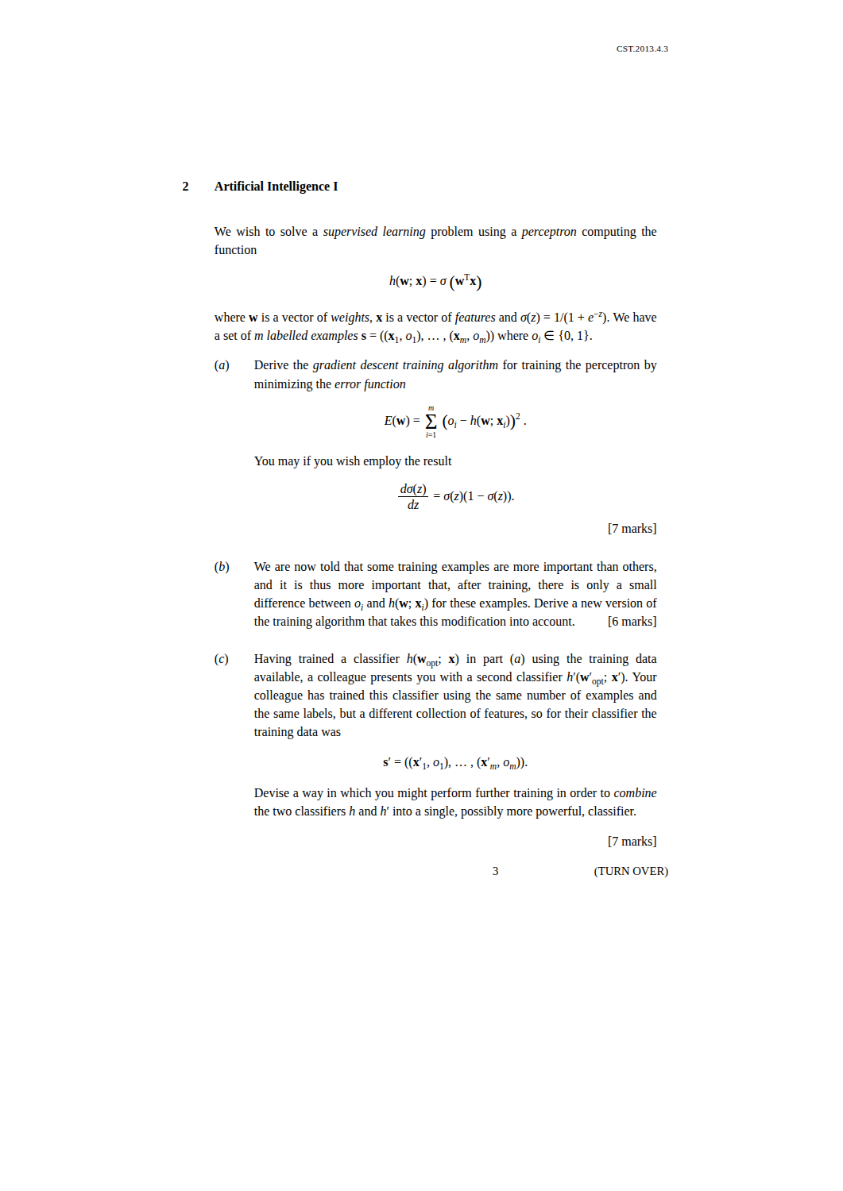CST.2013.4.3
2
Artificial Intelligence I
We wish to solve a supervised learning problem using a perceptron computing the function
h(w; x) = σ (wTx)
where w is a vector of weights, x is a vector of features and σ(z) = 1/(1 + e−z). We have a set of m labelled examples s = ((x1, o1), … , (xm, om)) where oi ∈ {0, 1}.
(a)
Derive the gradient descent training algorithm for training the perceptron by minimizing the error function
E(w) = m Σ i=1 (oi − h(w; xi))2 .
You may if you wish employ the result
dσ(z) dz = σ(z)(1 − σ(z)).
[7 marks]
(b)
We are now told that some training examples are more important than others, and it is thus more important that, after training, there is only a small difference between oi and h(w; xi) for these examples. Derive a new version of the training algorithm that takes this modification into account. [6 marks]
(c)
Having trained a classifier h(wopt; x) in part (a) using the training data available, a colleague presents you with a second classifier h′(w′opt; x′). Your colleague has trained this classifier using the same number of examples and the same labels, but a different collection of features, so for their classifier the training data was
s′ = ((x′1, o1), … , (x′m, om)).
Devise a way in which you might perform further training in order to combine the two classifiers h and h′ into a single, possibly more powerful, classifier.
[7 marks]
3 (TURN OVER)